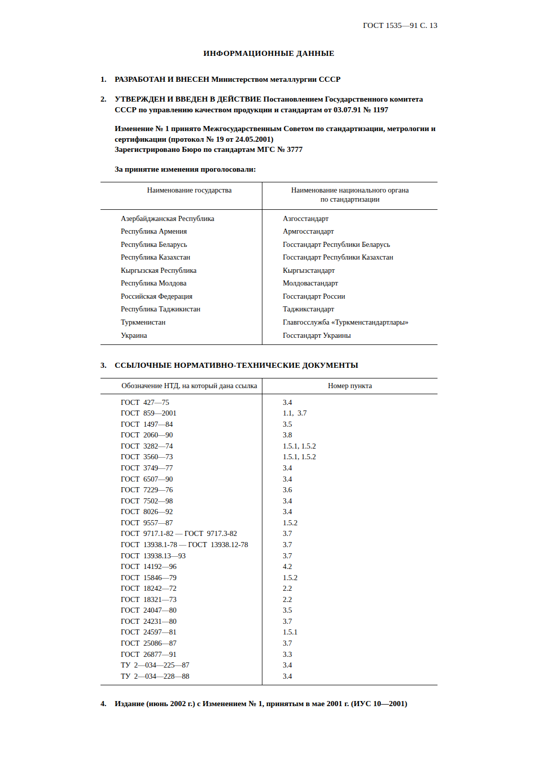ГОСТ 1535—91 С. 13
ИНФОРМАЦИОННЫЕ ДАННЫЕ
1.
РАЗРАБОТАН И ВНЕСЕН Министерством металлургии СССР
2.
УТВЕРЖДЕН И ВВЕДЕН В ДЕЙСТВИЕ Постановлением Государственного комитета СССР по управлению качеством продукции и стандартам от 03.07.91 № 1197
Изменение № 1 принято Межгосударственным Советом по стандартизации, метрологии и сертификации (протокол № 19 от 24.05.2001)
Зарегистрировано Бюро по стандартам МГС № 3777
За принятие изменения проголосовали:
| Наименование государства | Наименование национального органа по стандартизации |
| --- | --- |
| Азербайджанская Республика | Азгосстандарт |
| Республика Армения | Армгосстандарт |
| Республика Беларусь | Госстандарт Республики Беларусь |
| Республика Казахстан | Госстандарт Республики Казахстан |
| Кыргызская Республика | Кыргызстандарт |
| Республика Молдова | Молдовастандарт |
| Российская Федерация | Госстандарт России |
| Республика Таджикистан | Таджикстандарт |
| Туркменистан | Главгосслужба «Туркменстандартлары» |
| Украина | Госстандарт Украины |
3. ССЫЛОЧНЫЕ НОРМАТИВНО-ТЕХНИЧЕСКИЕ ДОКУМЕНТЫ
| Обозначение НТД, на который дана ссылка | Номер пункта |
| --- | --- |
| ГОСТ 427—75 | 3.4 |
| ГОСТ 859—2001 | 1.1, 3.7 |
| ГОСТ 1497—84 | 3.5 |
| ГОСТ 2060—90 | 3.8 |
| ГОСТ 3282—74 | 1.5.1, 1.5.2 |
| ГОСТ 3560—73 | 1.5.1, 1.5.2 |
| ГОСТ 3749—77 | 3.4 |
| ГОСТ 6507—90 | 3.4 |
| ГОСТ 7229—76 | 3.6 |
| ГОСТ 7502—98 | 3.4 |
| ГОСТ 8026—92 | 3.4 |
| ГОСТ 9557—87 | 1.5.2 |
| ГОСТ 9717.1-82 — ГОСТ 9717.3-82 | 3.7 |
| ГОСТ 13938.1-78 — ГОСТ 13938.12-78 | 3.7 |
| ГОСТ 13938.13—93 | 3.7 |
| ГОСТ 14192—96 | 4.2 |
| ГОСТ 15846—79 | 1.5.2 |
| ГОСТ 18242—72 | 2.2 |
| ГОСТ 18321—73 | 2.2 |
| ГОСТ 24047—80 | 3.5 |
| ГОСТ 24231—80 | 3.7 |
| ГОСТ 24597—81 | 1.5.1 |
| ГОСТ 25086—87 | 3.7 |
| ГОСТ 26877—91 | 3.3 |
| ТУ 2—034—225—87 | 3.4 |
| ТУ 2—034—228—88 | 3.4 |
4.
Издание (июнь 2002 г.) с Изменением № 1, принятым в мае 2001 г. (ИУС 10—2001)